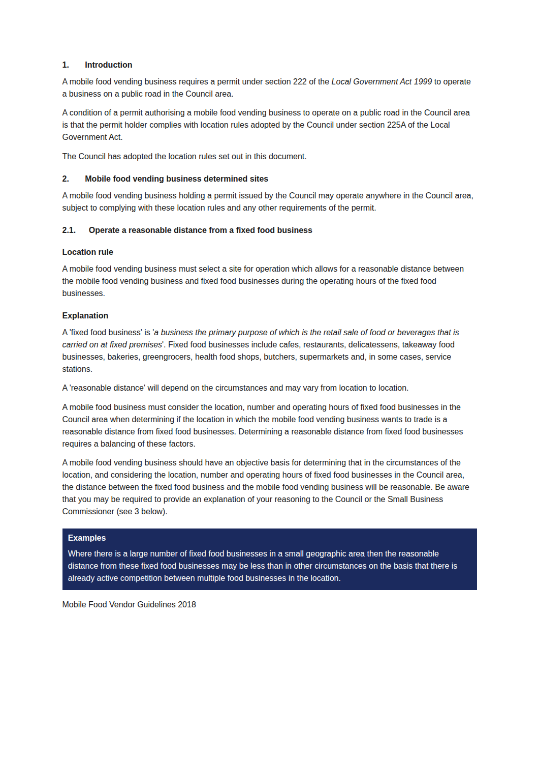1. Introduction
A mobile food vending business requires a permit under section 222 of the Local Government Act 1999 to operate a business on a public road in the Council area.
A condition of a permit authorising a mobile food vending business to operate on a public road in the Council area is that the permit holder complies with location rules adopted by the Council under section 225A of the Local Government Act.
The Council has adopted the location rules set out in this document.
2. Mobile food vending business determined sites
A mobile food vending business holding a permit issued by the Council may operate anywhere in the Council area, subject to complying with these location rules and any other requirements of the permit.
2.1. Operate a reasonable distance from a fixed food business
Location rule
A mobile food vending business must select a site for operation which allows for a reasonable distance between the mobile food vending business and fixed food businesses during the operating hours of the fixed food businesses.
Explanation
A 'fixed food business' is 'a business the primary purpose of which is the retail sale of food or beverages that is carried on at fixed premises'. Fixed food businesses include cafes, restaurants, delicatessens, takeaway food businesses, bakeries, greengrocers, health food shops, butchers, supermarkets and, in some cases, service stations.
A 'reasonable distance' will depend on the circumstances and may vary from location to location.
A mobile food business must consider the location, number and operating hours of fixed food businesses in the Council area when determining if the location in which the mobile food vending business wants to trade is a reasonable distance from fixed food businesses. Determining a reasonable distance from fixed food businesses requires a balancing of these factors.
A mobile food vending business should have an objective basis for determining that in the circumstances of the location, and considering the location, number and operating hours of fixed food businesses in the Council area, the distance between the fixed food business and the mobile food vending business will be reasonable. Be aware that you may be required to provide an explanation of your reasoning to the Council or the Small Business Commissioner (see 3 below).
Examples
Where there is a large number of fixed food businesses in a small geographic area then the reasonable distance from these fixed food businesses may be less than in other circumstances on the basis that there is already active competition between multiple food businesses in the location.
Mobile Food Vendor Guidelines 2018